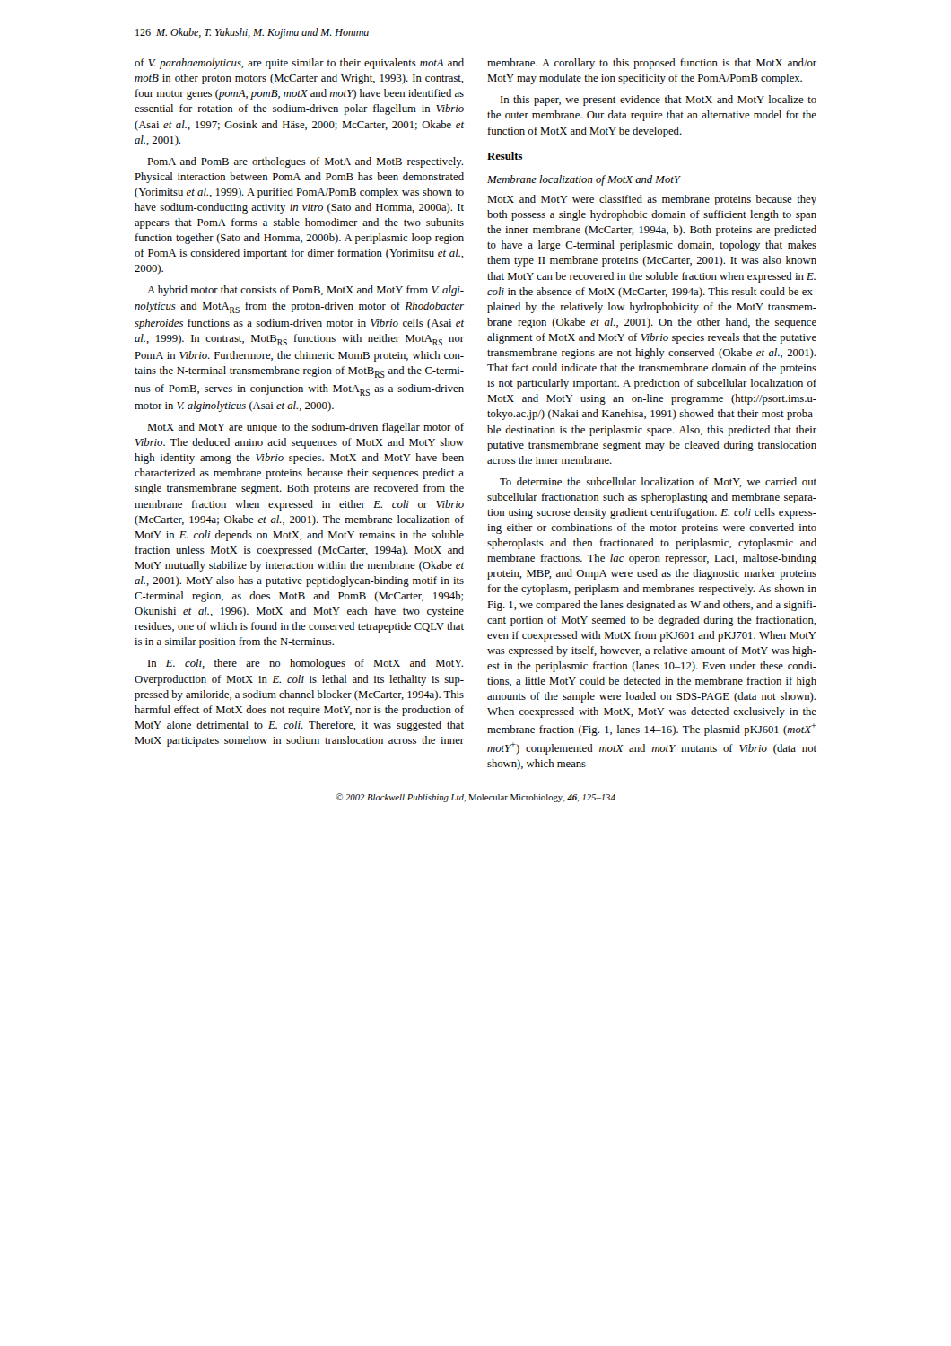126 M. Okabe, T. Yakushi, M. Kojima and M. Homma
of V. parahaemolyticus, are quite similar to their equivalents motA and motB in other proton motors (McCarter and Wright, 1993). In contrast, four motor genes (pomA, pomB, motX and motY) have been identified as essential for rotation of the sodium-driven polar flagellum in Vibrio (Asai et al., 1997; Gosink and Häse, 2000; McCarter, 2001; Okabe et al., 2001).
PomA and PomB are orthologues of MotA and MotB respectively. Physical interaction between PomA and PomB has been demonstrated (Yorimitsu et al., 1999). A purified PomA/PomB complex was shown to have sodium-conducting activity in vitro (Sato and Homma, 2000a). It appears that PomA forms a stable homodimer and the two subunits function together (Sato and Homma, 2000b). A periplasmic loop region of PomA is considered important for dimer formation (Yorimitsu et al., 2000).
A hybrid motor that consists of PomB, MotX and MotY from V. alginolyticus and MotARS from the proton-driven motor of Rhodobacter spheroides functions as a sodium-driven motor in Vibrio cells (Asai et al., 1999). In contrast, MotBRS functions with neither MotARS nor PomA in Vibrio. Furthermore, the chimeric MomB protein, which contains the N-terminal transmembrane region of MotBRS and the C-terminus of PomB, serves in conjunction with MotARS as a sodium-driven motor in V. alginolyticus (Asai et al., 2000).
MotX and MotY are unique to the sodium-driven flagellar motor of Vibrio. The deduced amino acid sequences of MotX and MotY show high identity among the Vibrio species. MotX and MotY have been characterized as membrane proteins because their sequences predict a single transmembrane segment. Both proteins are recovered from the membrane fraction when expressed in either E. coli or Vibrio (McCarter, 1994a; Okabe et al., 2001). The membrane localization of MotY in E. coli depends on MotX, and MotY remains in the soluble fraction unless MotX is coexpressed (McCarter, 1994a). MotX and MotY mutually stabilize by interaction within the membrane (Okabe et al., 2001). MotY also has a putative peptidoglycan-binding motif in its C-terminal region, as does MotB and PomB (McCarter, 1994b; Okunishi et al., 1996). MotX and MotY each have two cysteine residues, one of which is found in the conserved tetrapeptide CQLV that is in a similar position from the N-terminus.
In E. coli, there are no homologues of MotX and MotY. Overproduction of MotX in E. coli is lethal and its lethality is suppressed by amiloride, a sodium channel blocker (McCarter, 1994a). This harmful effect of MotX does not require MotY, nor is the production of MotY alone detrimental to E. coli. Therefore, it was suggested that MotX participates somehow in sodium translocation across the inner membrane. A corollary to this proposed function is that MotX and/or MotY may modulate the ion specificity of the PomA/PomB complex.
In this paper, we present evidence that MotX and MotY localize to the outer membrane. Our data require that an alternative model for the function of MotX and MotY be developed.
Results
Membrane localization of MotX and MotY
MotX and MotY were classified as membrane proteins because they both possess a single hydrophobic domain of sufficient length to span the inner membrane (McCarter, 1994a, b). Both proteins are predicted to have a large C-terminal periplasmic domain, topology that makes them type II membrane proteins (McCarter, 2001). It was also known that MotY can be recovered in the soluble fraction when expressed in E. coli in the absence of MotX (McCarter, 1994a). This result could be explained by the relatively low hydrophobicity of the MotY transmembrane region (Okabe et al., 2001). On the other hand, the sequence alignment of MotX and MotY of Vibrio species reveals that the putative transmembrane regions are not highly conserved (Okabe et al., 2001). That fact could indicate that the transmembrane domain of the proteins is not particularly important. A prediction of subcellular localization of MotX and MotY using an on-line programme (http://psort.ims.u-tokyo.ac.jp/) (Nakai and Kanehisa, 1991) showed that their most probable destination is the periplasmic space. Also, this predicted that their putative transmembrane segment may be cleaved during translocation across the inner membrane.
To determine the subcellular localization of MotY, we carried out subcellular fractionation such as spheroplasting and membrane separation using sucrose density gradient centrifugation. E. coli cells expressing either or combinations of the motor proteins were converted into spheroplasts and then fractionated to periplasmic, cytoplasmic and membrane fractions. The lac operon repressor, LacI, maltose-binding protein, MBP, and OmpA were used as the diagnostic marker proteins for the cytoplasm, periplasm and membranes respectively. As shown in Fig. 1, we compared the lanes designated as W and others, and a significant portion of MotY seemed to be degraded during the fractionation, even if coexpressed with MotX from pKJ601 and pKJ701. When MotY was expressed by itself, however, a relative amount of MotY was highest in the periplasmic fraction (lanes 10–12). Even under these conditions, a little MotY could be detected in the membrane fraction if high amounts of the sample were loaded on SDS-PAGE (data not shown). When coexpressed with MotX, MotY was detected exclusively in the membrane fraction (Fig. 1, lanes 14–16). The plasmid pKJ601 (motX+ motY+) complemented motX and motY mutants of Vibrio (data not shown), which means
© 2002 Blackwell Publishing Ltd, Molecular Microbiology, 46, 125–134